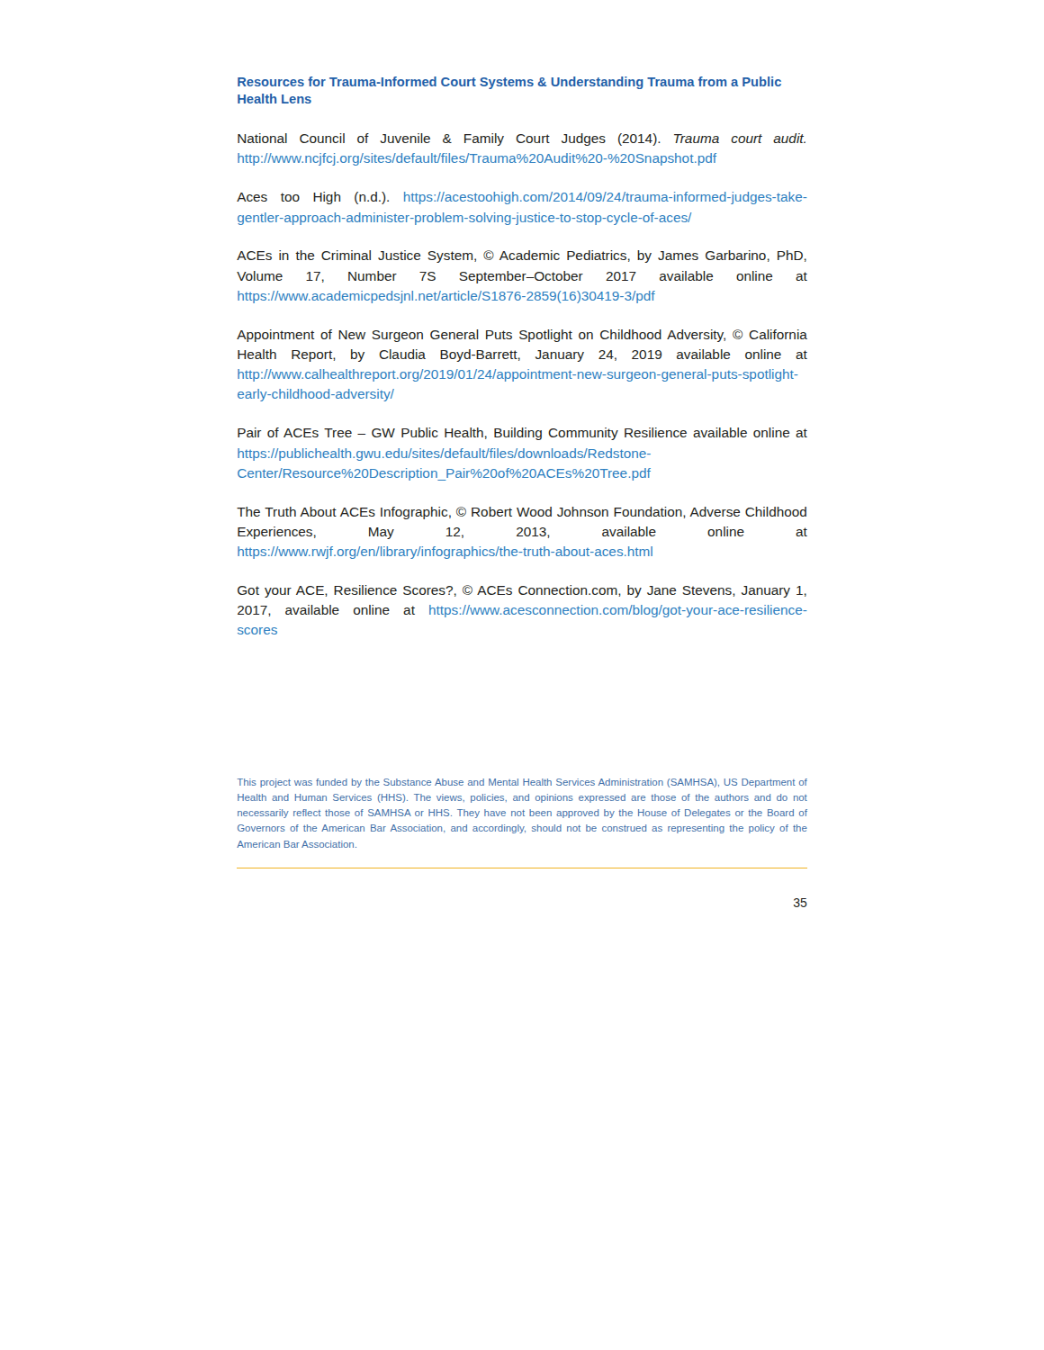Resources for Trauma-Informed Court Systems & Understanding Trauma from a Public Health Lens
National Council of Juvenile & Family Court Judges (2014). Trauma court audit. http://www.ncjfcj.org/sites/default/files/Trauma%20Audit%20-%20Snapshot.pdf
Aces too High (n.d.). https://acestoohigh.com/2014/09/24/trauma-informed-judges-take-gentler-approach-administer-problem-solving-justice-to-stop-cycle-of-aces/
ACEs in the Criminal Justice System, © Academic Pediatrics, by James Garbarino, PhD, Volume 17, Number 7S September–October 2017 available online at https://www.academicpedsjnl.net/article/S1876-2859(16)30419-3/pdf
Appointment of New Surgeon General Puts Spotlight on Childhood Adversity, © California Health Report, by Claudia Boyd-Barrett, January 24, 2019 available online at http://www.calhealthreport.org/2019/01/24/appointment-new-surgeon-general-puts-spotlight-early-childhood-adversity/
Pair of ACEs Tree – GW Public Health, Building Community Resilience available online at https://publichealth.gwu.edu/sites/default/files/downloads/Redstone-Center/Resource%20Description_Pair%20of%20ACEs%20Tree.pdf
The Truth About ACEs Infographic, © Robert Wood Johnson Foundation, Adverse Childhood Experiences, May 12, 2013, available online at https://www.rwjf.org/en/library/infographics/the-truth-about-aces.html
Got your ACE, Resilience Scores?, © ACEs Connection.com, by Jane Stevens, January 1, 2017, available online at https://www.acesconnection.com/blog/got-your-ace-resilience-scores
This project was funded by the Substance Abuse and Mental Health Services Administration (SAMHSA), US Department of Health and Human Services (HHS). The views, policies, and opinions expressed are those of the authors and do not necessarily reflect those of SAMHSA or HHS. They have not been approved by the House of Delegates or the Board of Governors of the American Bar Association, and accordingly, should not be construed as representing the policy of the American Bar Association.
35